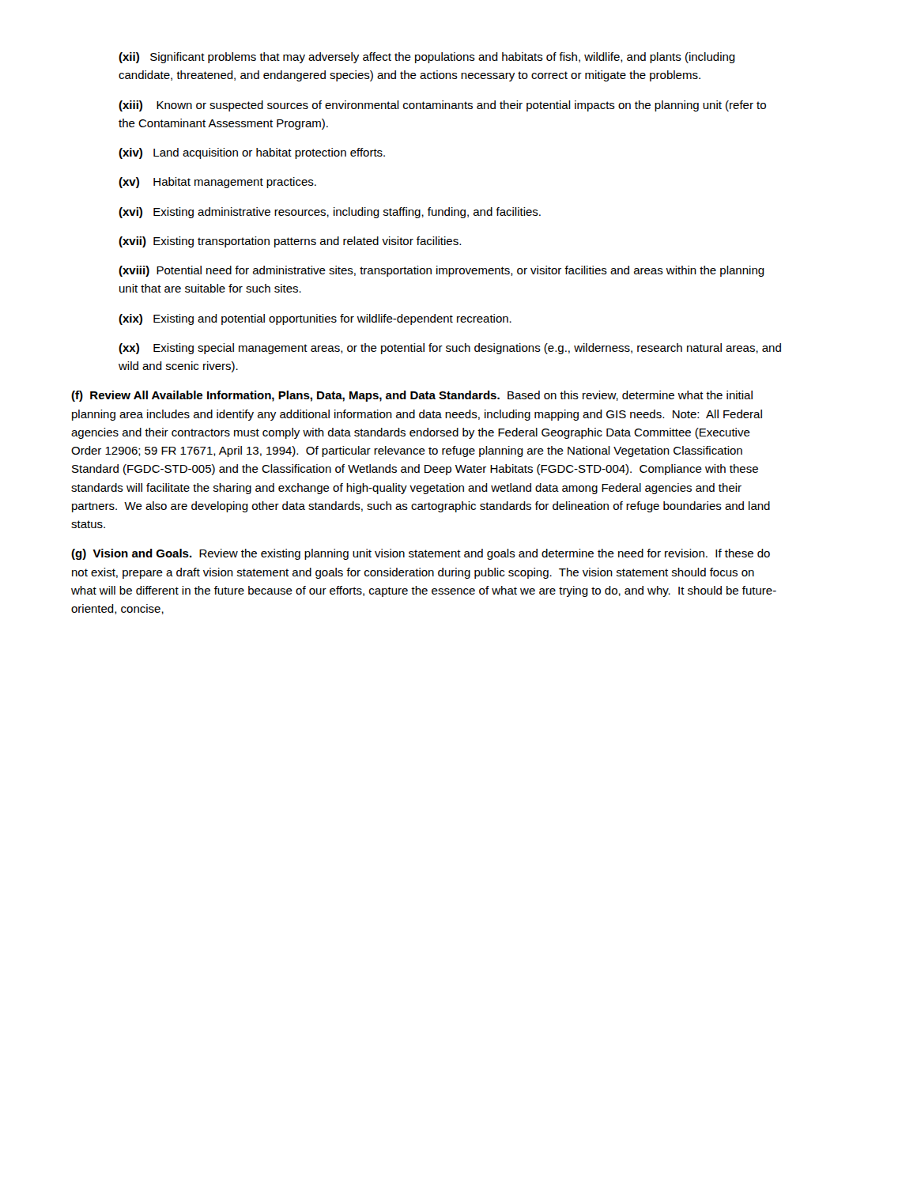(xii) Significant problems that may adversely affect the populations and habitats of fish, wildlife, and plants (including candidate, threatened, and endangered species) and the actions necessary to correct or mitigate the problems.
(xiii) Known or suspected sources of environmental contaminants and their potential impacts on the planning unit (refer to the Contaminant Assessment Program).
(xiv) Land acquisition or habitat protection efforts.
(xv) Habitat management practices.
(xvi) Existing administrative resources, including staffing, funding, and facilities.
(xvii) Existing transportation patterns and related visitor facilities.
(xviii) Potential need for administrative sites, transportation improvements, or visitor facilities and areas within the planning unit that are suitable for such sites.
(xix) Existing and potential opportunities for wildlife-dependent recreation.
(xx) Existing special management areas, or the potential for such designations (e.g., wilderness, research natural areas, and wild and scenic rivers).
(f) Review All Available Information, Plans, Data, Maps, and Data Standards. Based on this review, determine what the initial planning area includes and identify any additional information and data needs, including mapping and GIS needs. Note: All Federal agencies and their contractors must comply with data standards endorsed by the Federal Geographic Data Committee (Executive Order 12906; 59 FR 17671, April 13, 1994). Of particular relevance to refuge planning are the National Vegetation Classification Standard (FGDC-STD-005) and the Classification of Wetlands and Deep Water Habitats (FGDC-STD-004). Compliance with these standards will facilitate the sharing and exchange of high-quality vegetation and wetland data among Federal agencies and their partners. We also are developing other data standards, such as cartographic standards for delineation of refuge boundaries and land status.
(g) Vision and Goals. Review the existing planning unit vision statement and goals and determine the need for revision. If these do not exist, prepare a draft vision statement and goals for consideration during public scoping. The vision statement should focus on what will be different in the future because of our efforts, capture the essence of what we are trying to do, and why. It should be future-oriented, concise,